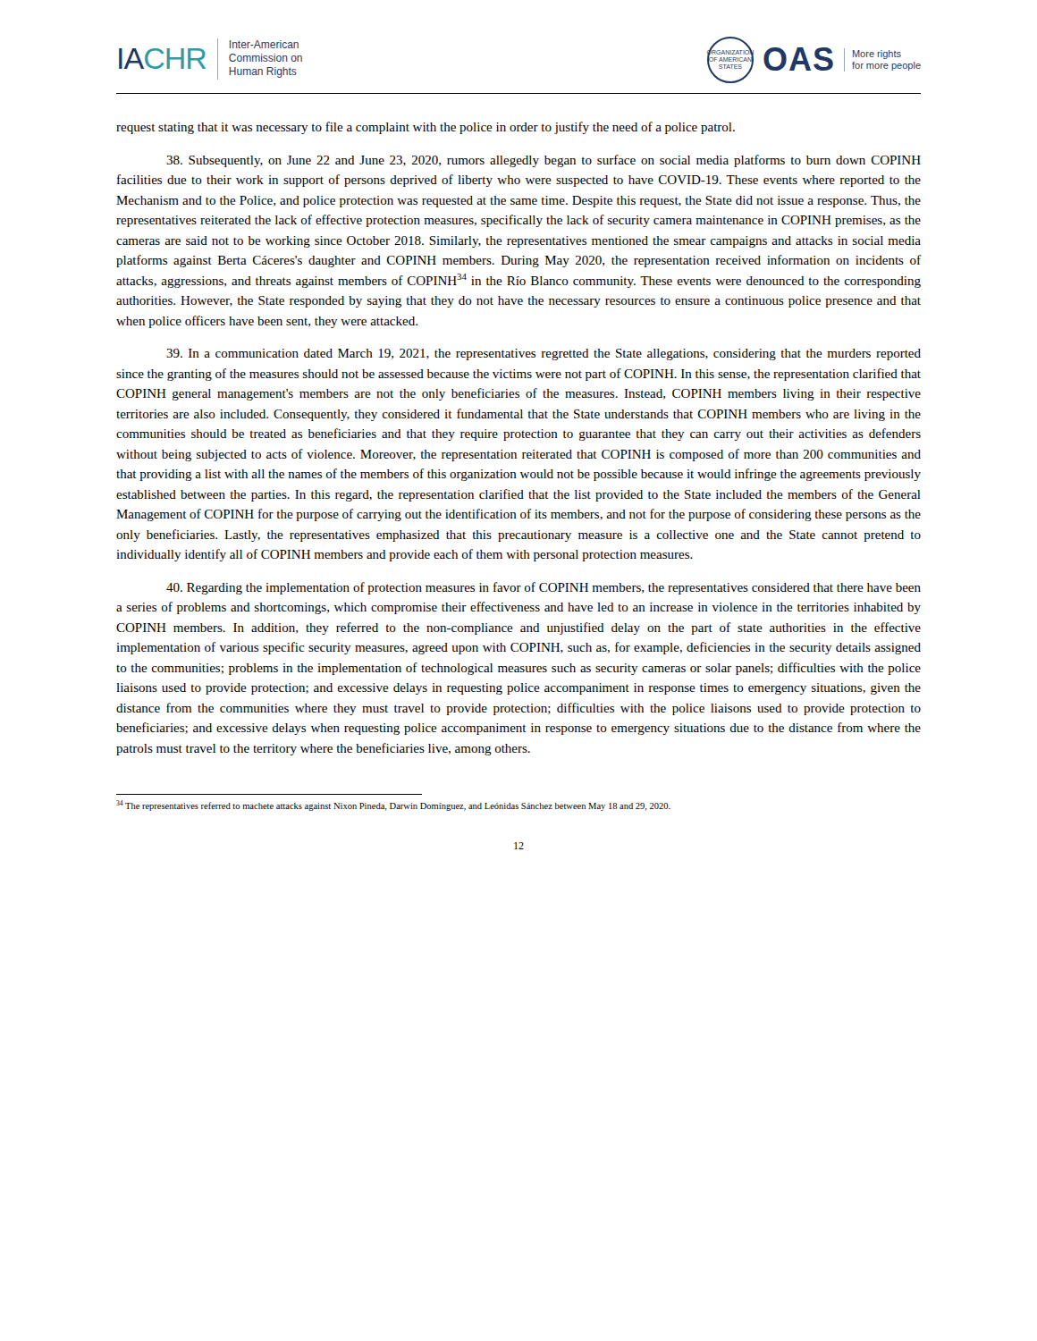IACHR
Inter-American
Commission on
Human Rights
ORGANIZATION
OF AMERICAN
STATES
OAS
More rights
for more people
request stating that it was necessary to file a complaint with the police in order to justify the need of a police patrol.
38. Subsequently, on June 22 and June 23, 2020, rumors allegedly began to surface on social media platforms to burn down COPINH facilities due to their work in support of persons deprived of liberty who were suspected to have COVID-19. These events where reported to the Mechanism and to the Police, and police protection was requested at the same time. Despite this request, the State did not issue a response. Thus, the representatives reiterated the lack of effective protection measures, specifically the lack of security camera maintenance in COPINH premises, as the cameras are said not to be working since October 2018. Similarly, the representatives mentioned the smear campaigns and attacks in social media platforms against Berta Cáceres's daughter and COPINH members. During May 2020, the representation received information on incidents of attacks, aggressions, and threats against members of COPINH34 in the Río Blanco community. These events were denounced to the corresponding authorities. However, the State responded by saying that they do not have the necessary resources to ensure a continuous police presence and that when police officers have been sent, they were attacked.
39. In a communication dated March 19, 2021, the representatives regretted the State allegations, considering that the murders reported since the granting of the measures should not be assessed because the victims were not part of COPINH. In this sense, the representation clarified that COPINH general management's members are not the only beneficiaries of the measures. Instead, COPINH members living in their respective territories are also included. Consequently, they considered it fundamental that the State understands that COPINH members who are living in the communities should be treated as beneficiaries and that they require protection to guarantee that they can carry out their activities as defenders without being subjected to acts of violence. Moreover, the representation reiterated that COPINH is composed of more than 200 communities and that providing a list with all the names of the members of this organization would not be possible because it would infringe the agreements previously established between the parties. In this regard, the representation clarified that the list provided to the State included the members of the General Management of COPINH for the purpose of carrying out the identification of its members, and not for the purpose of considering these persons as the only beneficiaries. Lastly, the representatives emphasized that this precautionary measure is a collective one and the State cannot pretend to individually identify all of COPINH members and provide each of them with personal protection measures.
40. Regarding the implementation of protection measures in favor of COPINH members, the representatives considered that there have been a series of problems and shortcomings, which compromise their effectiveness and have led to an increase in violence in the territories inhabited by COPINH members. In addition, they referred to the non-compliance and unjustified delay on the part of state authorities in the effective implementation of various specific security measures, agreed upon with COPINH, such as, for example, deficiencies in the security details assigned to the communities; problems in the implementation of technological measures such as security cameras or solar panels; difficulties with the police liaisons used to provide protection; and excessive delays in requesting police accompaniment in response times to emergency situations, given the distance from the communities where they must travel to provide protection; difficulties with the police liaisons used to provide protection to beneficiaries; and excessive delays when requesting police accompaniment in response to emergency situations due to the distance from where the patrols must travel to the territory where the beneficiaries live, among others.
34 The representatives referred to machete attacks against Nixon Pineda, Darwin Domínguez, and Leónidas Sánchez between May 18 and 29, 2020.
12